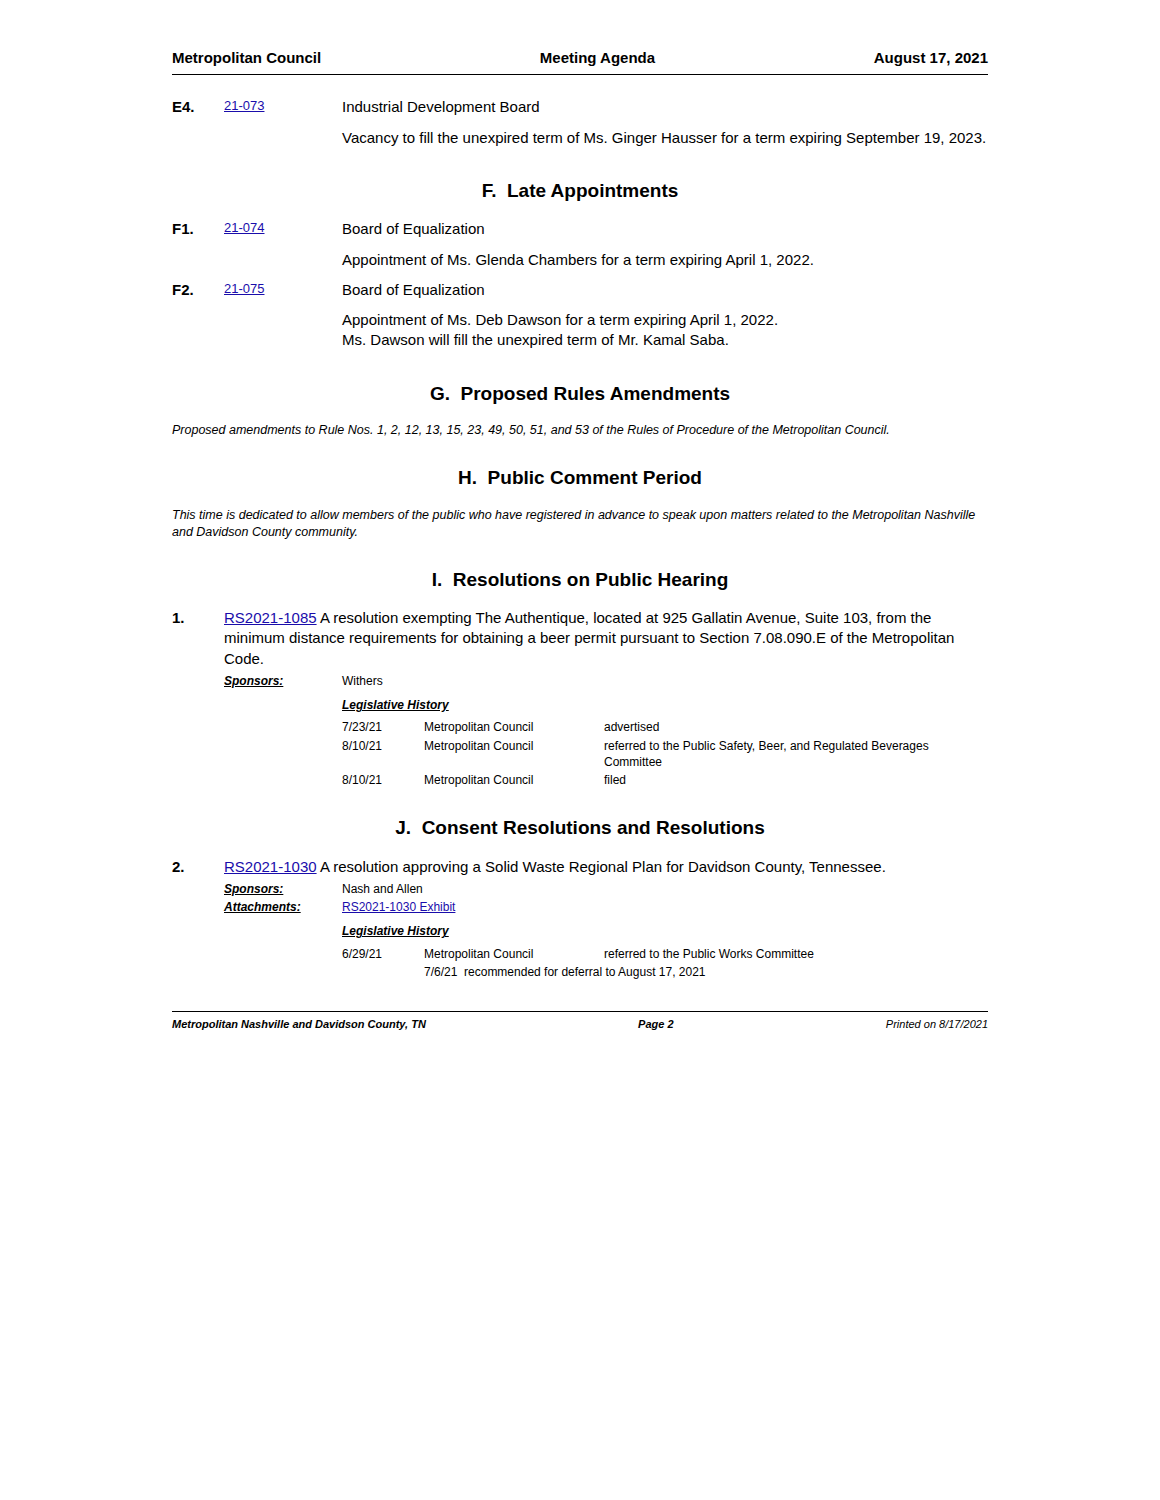Metropolitan Council
Meeting Agenda
August 17, 2021
E4.
21-073
Industrial Development Board
Vacancy to fill the unexpired term of Ms. Ginger Hausser for a term expiring September 19, 2023.
F. Late Appointments
F1.
21-074
Board of Equalization
Appointment of Ms. Glenda Chambers for a term expiring April 1, 2022.
F2.
21-075
Board of Equalization
Appointment of Ms. Deb Dawson for a term expiring April 1, 2022.
Ms. Dawson will fill the unexpired term of Mr. Kamal Saba.
G. Proposed Rules Amendments
Proposed amendments to Rule Nos. 1, 2, 12, 13, 15, 23, 49, 50, 51, and 53 of the Rules of Procedure of the Metropolitan Council.
H. Public Comment Period
This time is dedicated to allow members of the public who have registered in advance to speak upon matters related to the Metropolitan Nashville and Davidson County community.
I. Resolutions on Public Hearing
1.
RS2021-1085 A resolution exempting The Authentique, located at 925 Gallatin Avenue, Suite 103, from the minimum distance requirements for obtaining a beer permit pursuant to Section 7.08.090.E of the Metropolitan Code.
Sponsors:
Withers
Legislative History
| 7/23/21 | Metropolitan Council | advertised |
| 8/10/21 | Metropolitan Council | referred to the Public Safety, Beer, and Regulated Beverages Committee |
| 8/10/21 | Metropolitan Council | filed |
J. Consent Resolutions and Resolutions
2.
RS2021-1030 A resolution approving a Solid Waste Regional Plan for Davidson County, Tennessee.
Sponsors:
Nash and Allen
Attachments:
RS2021-1030 Exhibit
Legislative History
| 6/29/21 | Metropolitan Council | referred to the Public Works Committee |
| | 7/6/21 recommended for deferral to August 17, 2021 |
Metropolitan Nashville and Davidson County, TN
Page 2
Printed on 8/17/2021